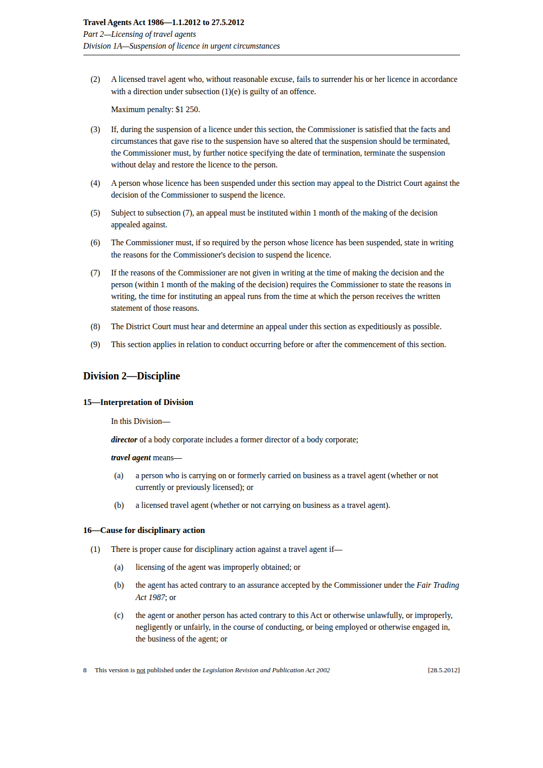Travel Agents Act 1986—1.1.2012 to 27.5.2012
Part 2—Licensing of travel agents
Division 1A—Suspension of licence in urgent circumstances
(2) A licensed travel agent who, without reasonable excuse, fails to surrender his or her licence in accordance with a direction under subsection (1)(e) is guilty of an offence.
Maximum penalty: $1 250.
(3) If, during the suspension of a licence under this section, the Commissioner is satisfied that the facts and circumstances that gave rise to the suspension have so altered that the suspension should be terminated, the Commissioner must, by further notice specifying the date of termination, terminate the suspension without delay and restore the licence to the person.
(4) A person whose licence has been suspended under this section may appeal to the District Court against the decision of the Commissioner to suspend the licence.
(5) Subject to subsection (7), an appeal must be instituted within 1 month of the making of the decision appealed against.
(6) The Commissioner must, if so required by the person whose licence has been suspended, state in writing the reasons for the Commissioner's decision to suspend the licence.
(7) If the reasons of the Commissioner are not given in writing at the time of making the decision and the person (within 1 month of the making of the decision) requires the Commissioner to state the reasons in writing, the time for instituting an appeal runs from the time at which the person receives the written statement of those reasons.
(8) The District Court must hear and determine an appeal under this section as expeditiously as possible.
(9) This section applies in relation to conduct occurring before or after the commencement of this section.
Division 2—Discipline
15—Interpretation of Division
In this Division—
director of a body corporate includes a former director of a body corporate;
travel agent means—
(a) a person who is carrying on or formerly carried on business as a travel agent (whether or not currently or previously licensed); or
(b) a licensed travel agent (whether or not carrying on business as a travel agent).
16—Cause for disciplinary action
(1) There is proper cause for disciplinary action against a travel agent if—
(a) licensing of the agent was improperly obtained; or
(b) the agent has acted contrary to an assurance accepted by the Commissioner under the Fair Trading Act 1987; or
(c) the agent or another person has acted contrary to this Act or otherwise unlawfully, or improperly, negligently or unfairly, in the course of conducting, or being employed or otherwise engaged in, the business of the agent; or
8 This version is not published under the Legislation Revision and Publication Act 2002 [28.5.2012]